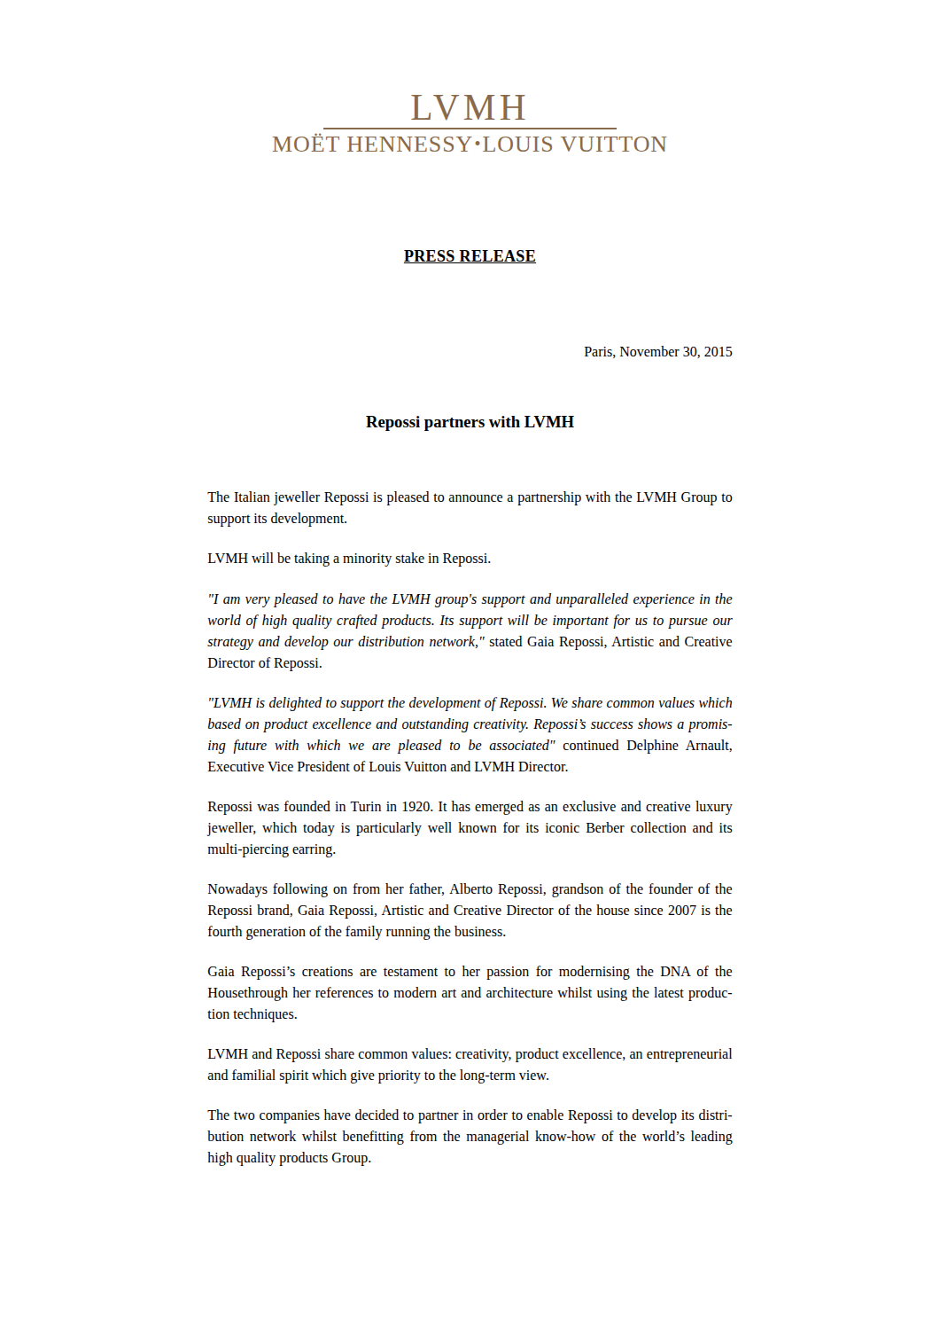LVMH
MOËT HENNESSY•LOUIS VUITTON
PRESS RELEASE
Paris, November 30, 2015
Repossi partners with LVMH
The Italian jeweller Repossi is pleased to announce a partnership with the LVMH Group to support its development.
LVMH will be taking a minority stake in Repossi.
"I am very pleased to have the LVMH group's support and unparalleled experience in the world of high quality crafted products. Its support will be important for us to pursue our strategy and develop our distribution network," stated Gaia Repossi, Artistic and Creative Director of Repossi.
"LVMH is delighted to support the development of Repossi. We share common values which based on product excellence and outstanding creativity. Repossi’s success shows a promising future with which we are pleased to be associated" continued Delphine Arnault, Executive Vice President of Louis Vuitton and LVMH Director.
Repossi was founded in Turin in 1920. It has emerged as an exclusive and creative luxury jeweller, which today is particularly well known for its iconic Berber collection and its multi-piercing earring.
Nowadays following on from her father, Alberto Repossi, grandson of the founder of the Repossi brand, Gaia Repossi, Artistic and Creative Director of the house since 2007 is the fourth generation of the family running the business.
Gaia Repossi’s creations are testament to her passion for modernising the DNA of the Housethrough her references to modern art and architecture whilst using the latest production techniques.
LVMH and Repossi share common values: creativity, product excellence, an entrepreneurial and familial spirit which give priority to the long-term view.
The two companies have decided to partner in order to enable Repossi to develop its distribution network whilst benefitting from the managerial know-how of the world’s leading high quality products Group.